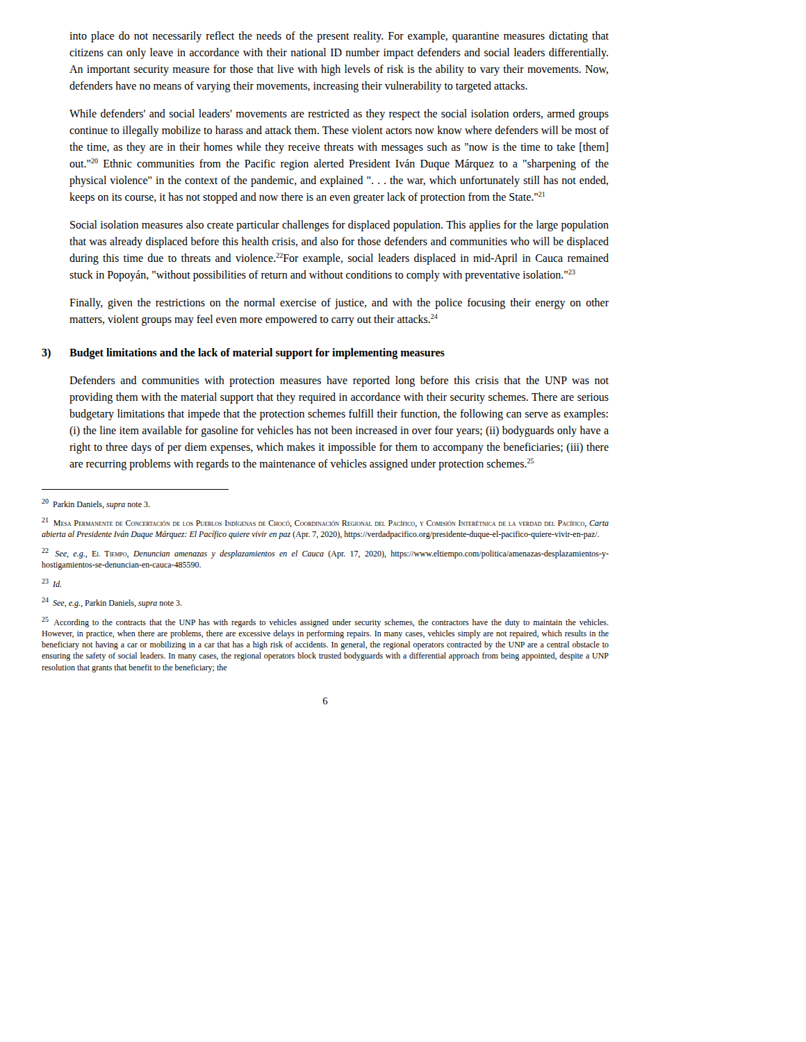into place do not necessarily reflect the needs of the present reality. For example, quarantine measures dictating that citizens can only leave in accordance with their national ID number impact defenders and social leaders differentially. An important security measure for those that live with high levels of risk is the ability to vary their movements. Now, defenders have no means of varying their movements, increasing their vulnerability to targeted attacks.
While defenders' and social leaders' movements are restricted as they respect the social isolation orders, armed groups continue to illegally mobilize to harass and attack them. These violent actors now know where defenders will be most of the time, as they are in their homes while they receive threats with messages such as "now is the time to take [them] out."20 Ethnic communities from the Pacific region alerted President Iván Duque Márquez to a "sharpening of the physical violence" in the context of the pandemic, and explained ". . . the war, which unfortunately still has not ended, keeps on its course, it has not stopped and now there is an even greater lack of protection from the State."21
Social isolation measures also create particular challenges for displaced population. This applies for the large population that was already displaced before this health crisis, and also for those defenders and communities who will be displaced during this time due to threats and violence.22For example, social leaders displaced in mid-April in Cauca remained stuck in Popoyán, "without possibilities of return and without conditions to comply with preventative isolation."23
Finally, given the restrictions on the normal exercise of justice, and with the police focusing their energy on other matters, violent groups may feel even more empowered to carry out their attacks.24
3) Budget limitations and the lack of material support for implementing measures
Defenders and communities with protection measures have reported long before this crisis that the UNP was not providing them with the material support that they required in accordance with their security schemes. There are serious budgetary limitations that impede that the protection schemes fulfill their function, the following can serve as examples: (i) the line item available for gasoline for vehicles has not been increased in over four years; (ii) bodyguards only have a right to three days of per diem expenses, which makes it impossible for them to accompany the beneficiaries; (iii) there are recurring problems with regards to the maintenance of vehicles assigned under protection schemes.25
20 Parkin Daniels, supra note 3.
21 Mesa Permanente de Concertación de los Pueblos Indígenas de Chocó, Coordinación Regional del Pacífico, y Comisión Interétnica de la verdad del Pacífico, Carta abierta al Presidente Iván Duque Márquez: El Pacífico quiere vivir en paz (Apr. 7, 2020), https://verdadpacifico.org/presidente-duque-el-pacifico-quiere-vivir-en-paz/.
22 See, e.g., El Tiempo, Denuncian amenazas y desplazamientos en el Cauca (Apr. 17, 2020), https://www.eltiempo.com/politica/amenazas-desplazamientos-y-hostigamientos-se-denuncian-en-cauca-485590.
23 Id.
24 See, e.g., Parkin Daniels, supra note 3.
25 According to the contracts that the UNP has with regards to vehicles assigned under security schemes, the contractors have the duty to maintain the vehicles. However, in practice, when there are problems, there are excessive delays in performing repairs. In many cases, vehicles simply are not repaired, which results in the beneficiary not having a car or mobilizing in a car that has a high risk of accidents. In general, the regional operators contracted by the UNP are a central obstacle to ensuring the safety of social leaders. In many cases, the regional operators block trusted bodyguards with a differential approach from being appointed, despite a UNP resolution that grants that benefit to the beneficiary; the
6